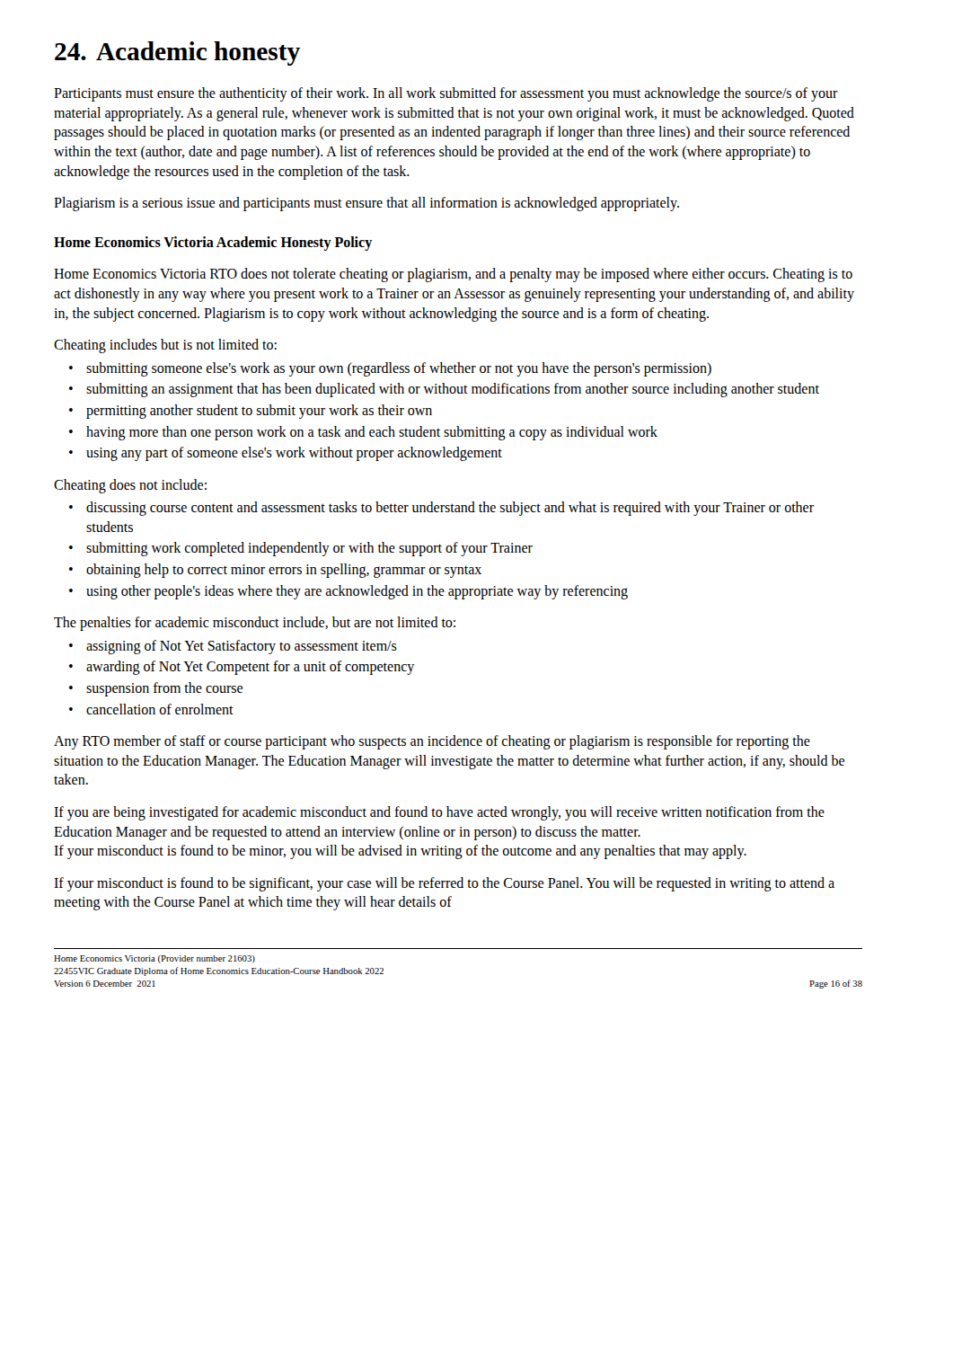24. Academic honesty
Participants must ensure the authenticity of their work. In all work submitted for assessment you must acknowledge the source/s of your material appropriately. As a general rule, whenever work is submitted that is not your own original work, it must be acknowledged. Quoted passages should be placed in quotation marks (or presented as an indented paragraph if longer than three lines) and their source referenced within the text (author, date and page number). A list of references should be provided at the end of the work (where appropriate) to acknowledge the resources used in the completion of the task.
Plagiarism is a serious issue and participants must ensure that all information is acknowledged appropriately.
Home Economics Victoria Academic Honesty Policy
Home Economics Victoria RTO does not tolerate cheating or plagiarism, and a penalty may be imposed where either occurs. Cheating is to act dishonestly in any way where you present work to a Trainer or an Assessor as genuinely representing your understanding of, and ability in, the subject concerned. Plagiarism is to copy work without acknowledging the source and is a form of cheating.
Cheating includes but is not limited to:
submitting someone else's work as your own (regardless of whether or not you have the person's permission)
submitting an assignment that has been duplicated with or without modifications from another source including another student
permitting another student to submit your work as their own
having more than one person work on a task and each student submitting a copy as individual work
using any part of someone else's work without proper acknowledgement
Cheating does not include:
discussing course content and assessment tasks to better understand the subject and what is required with your Trainer or other students
submitting work completed independently or with the support of your Trainer
obtaining help to correct minor errors in spelling, grammar or syntax
using other people's ideas where they are acknowledged in the appropriate way by referencing
The penalties for academic misconduct include, but are not limited to:
assigning of Not Yet Satisfactory to assessment item/s
awarding of Not Yet Competent for a unit of competency
suspension from the course
cancellation of enrolment
Any RTO member of staff or course participant who suspects an incidence of cheating or plagiarism is responsible for reporting the situation to the Education Manager. The Education Manager will investigate the matter to determine what further action, if any, should be taken.
If you are being investigated for academic misconduct and found to have acted wrongly, you will receive written notification from the Education Manager and be requested to attend an interview (online or in person) to discuss the matter.
If your misconduct is found to be minor, you will be advised in writing of the outcome and any penalties that may apply.
If your misconduct is found to be significant, your case will be referred to the Course Panel. You will be requested in writing to attend a meeting with the Course Panel at which time they will hear details of
Home Economics Victoria (Provider number 21603)
22455VIC Graduate Diploma of Home Economics Education-Course Handbook 2022
Version 6 December 2021 Page 16 of 38